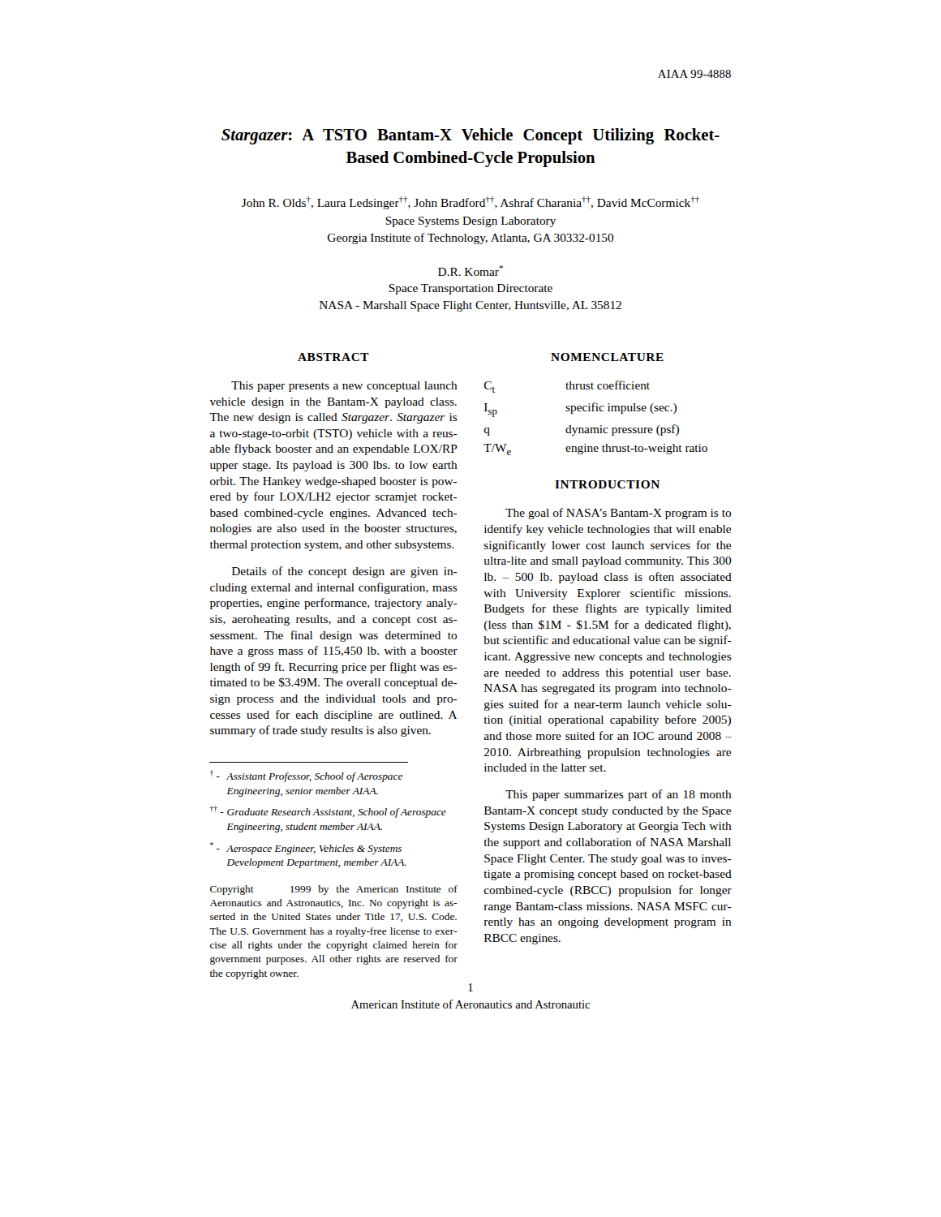AIAA 99-4888
Stargazer: A TSTO Bantam-X Vehicle Concept Utilizing Rocket-Based Combined-Cycle Propulsion
John R. Olds†, Laura Ledsinger††, John Bradford††, Ashraf Charania††, David McCormick††
Space Systems Design Laboratory
Georgia Institute of Technology, Atlanta, GA 30332-0150
D.R. Komar*
Space Transportation Directorate
NASA - Marshall Space Flight Center, Huntsville, AL 35812
ABSTRACT
This paper presents a new conceptual launch vehicle design in the Bantam-X payload class. The new design is called Stargazer. Stargazer is a two-stage-to-orbit (TSTO) vehicle with a reusable flyback booster and an expendable LOX/RP upper stage. Its payload is 300 lbs. to low earth orbit. The Hankey wedge-shaped booster is powered by four LOX/LH2 ejector scramjet rocket-based combined-cycle engines. Advanced technologies are also used in the booster structures, thermal protection system, and other subsystems.
Details of the concept design are given including external and internal configuration, mass properties, engine performance, trajectory analysis, aeroheating results, and a concept cost assessment. The final design was determined to have a gross mass of 115,450 lb. with a booster length of 99 ft. Recurring price per flight was estimated to be $3.49M. The overall conceptual design process and the individual tools and processes used for each discipline are outlined. A summary of trade study results is also given.
† - Assistant Professor, School of Aerospace Engineering, senior member AIAA.
†† - Graduate Research Assistant, School of Aerospace Engineering, student member AIAA.
* - Aerospace Engineer, Vehicles & Systems Development Department, member AIAA.
Copyright 1999 by the American Institute of Aeronautics and Astronautics, Inc. No copyright is asserted in the United States under Title 17, U.S. Code. The U.S. Government has a royalty-free license to exercise all rights under the copyright claimed herein for government purposes. All other rights are reserved for the copyright owner.
NOMENCLATURE
| C t | thrust coefficient |
| I sp | specific impulse (sec.) |
| q | dynamic pressure (psf) |
| T/W e | engine thrust-to-weight ratio |
INTRODUCTION
The goal of NASA’s Bantam-X program is to identify key vehicle technologies that will enable significantly lower cost launch services for the ultra-lite and small payload community. This 300 lb. – 500 lb. payload class is often associated with University Explorer scientific missions. Budgets for these flights are typically limited (less than $1M - $1.5M for a dedicated flight), but scientific and educational value can be significant. Aggressive new concepts and technologies are needed to address this potential user base. NASA has segregated its program into technologies suited for a near-term launch vehicle solution (initial operational capability before 2005) and those more suited for an IOC around 2008 – 2010. Airbreathing propulsion technologies are included in the latter set.
This paper summarizes part of an 18 month Bantam-X concept study conducted by the Space Systems Design Laboratory at Georgia Tech with the support and collaboration of NASA Marshall Space Flight Center. The study goal was to investigate a promising concept based on rocket-based combined-cycle (RBCC) propulsion for longer range Bantam-class missions. NASA MSFC currently has an ongoing development program in RBCC engines.
1
American Institute of Aeronautics and Astronautic